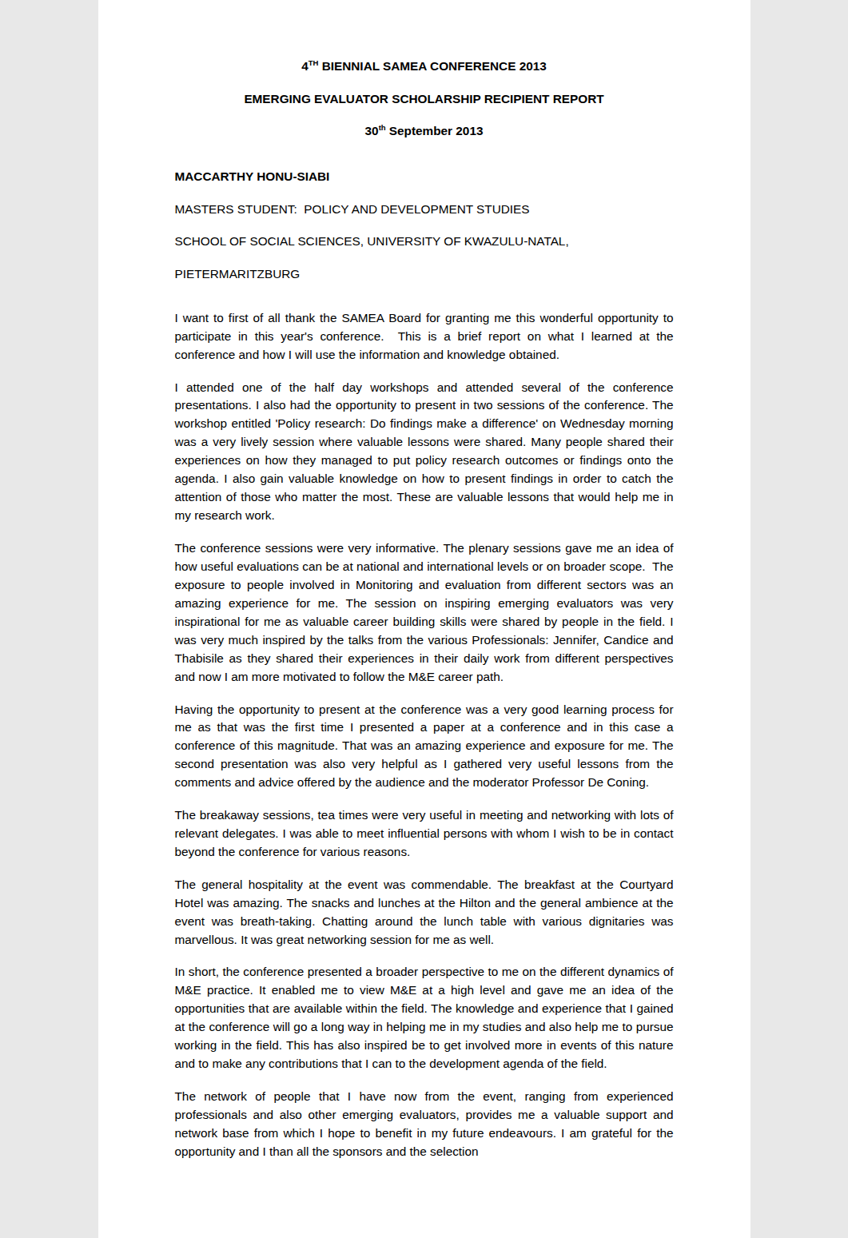4TH BIENNIAL SAMEA CONFERENCE 2013
EMERGING EVALUATOR SCHOLARSHIP RECIPIENT REPORT
30th September 2013
MACCARTHY HONU-SIABI
MASTERS STUDENT: POLICY AND DEVELOPMENT STUDIES
SCHOOL OF SOCIAL SCIENCES, UNIVERSITY OF KWAZULU-NATAL,
PIETERMARITZBURG
I want to first of all thank the SAMEA Board for granting me this wonderful opportunity to participate in this year's conference. This is a brief report on what I learned at the conference and how I will use the information and knowledge obtained.
I attended one of the half day workshops and attended several of the conference presentations. I also had the opportunity to present in two sessions of the conference. The workshop entitled 'Policy research: Do findings make a difference' on Wednesday morning was a very lively session where valuable lessons were shared. Many people shared their experiences on how they managed to put policy research outcomes or findings onto the agenda. I also gain valuable knowledge on how to present findings in order to catch the attention of those who matter the most. These are valuable lessons that would help me in my research work.
The conference sessions were very informative. The plenary sessions gave me an idea of how useful evaluations can be at national and international levels or on broader scope. The exposure to people involved in Monitoring and evaluation from different sectors was an amazing experience for me. The session on inspiring emerging evaluators was very inspirational for me as valuable career building skills were shared by people in the field. I was very much inspired by the talks from the various Professionals: Jennifer, Candice and Thabisile as they shared their experiences in their daily work from different perspectives and now I am more motivated to follow the M&E career path.
Having the opportunity to present at the conference was a very good learning process for me as that was the first time I presented a paper at a conference and in this case a conference of this magnitude. That was an amazing experience and exposure for me. The second presentation was also very helpful as I gathered very useful lessons from the comments and advice offered by the audience and the moderator Professor De Coning.
The breakaway sessions, tea times were very useful in meeting and networking with lots of relevant delegates. I was able to meet influential persons with whom I wish to be in contact beyond the conference for various reasons.
The general hospitality at the event was commendable. The breakfast at the Courtyard Hotel was amazing. The snacks and lunches at the Hilton and the general ambience at the event was breath-taking. Chatting around the lunch table with various dignitaries was marvellous. It was great networking session for me as well.
In short, the conference presented a broader perspective to me on the different dynamics of M&E practice. It enabled me to view M&E at a high level and gave me an idea of the opportunities that are available within the field. The knowledge and experience that I gained at the conference will go a long way in helping me in my studies and also help me to pursue working in the field. This has also inspired be to get involved more in events of this nature and to make any contributions that I can to the development agenda of the field.
The network of people that I have now from the event, ranging from experienced professionals and also other emerging evaluators, provides me a valuable support and network base from which I hope to benefit in my future endeavours. I am grateful for the opportunity and I than all the sponsors and the selection